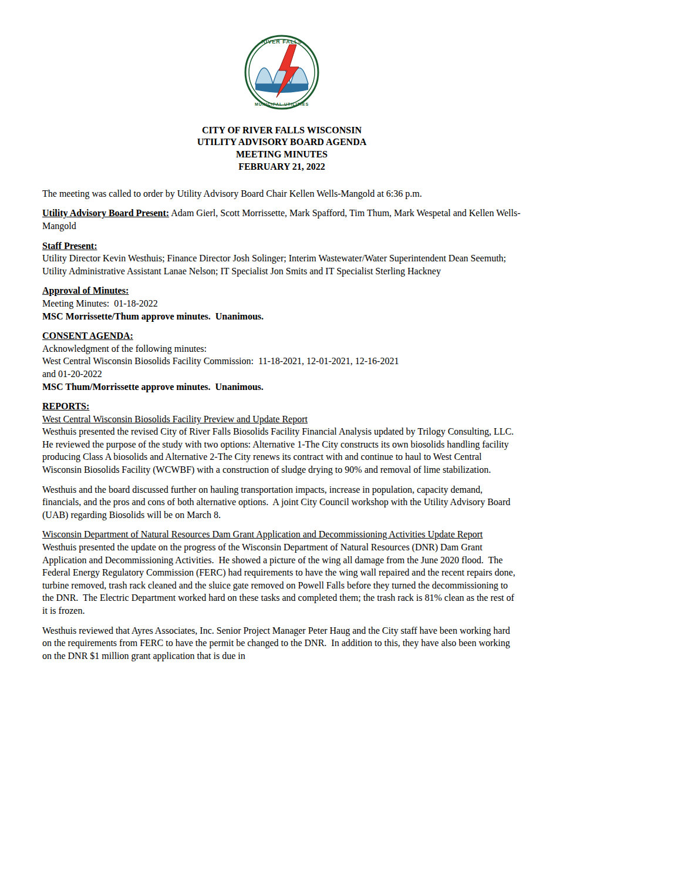RIVER FALLS MUNICIPAL UTILITIES
City of River Falls Wisconsin Utility Advisory Board Agenda Meeting Minutes February 21, 2022
The meeting was called to order by Utility Advisory Board Chair Kellen Wells-Mangold at 6:36 p.m.
Utility Advisory Board Present: Adam Gierl, Scott Morrissette, Mark Spafford, Tim Thum, Mark Wespetal and Kellen Wells-Mangold
Staff Present:
Utility Director Kevin Westhuis; Finance Director Josh Solinger; Interim Wastewater/Water Superintendent Dean Seemuth; Utility Administrative Assistant Lanae Nelson; IT Specialist Jon Smits and IT Specialist Sterling Hackney
Approval of Minutes:
Meeting Minutes: 01-18-2022
MSC Morrissette/Thum approve minutes. Unanimous.
CONSENT AGENDA:
Acknowledgment of the following minutes:
West Central Wisconsin Biosolids Facility Commission: 11-18-2021, 12-01-2021, 12-16-2021
and 01-20-2022
MSC Thum/Morrissette approve minutes. Unanimous.
REPORTS:
West Central Wisconsin Biosolids Facility Preview and Update Report
Westhuis presented the revised City of River Falls Biosolids Facility Financial Analysis updated by Trilogy Consulting, LLC. He reviewed the purpose of the study with two options: Alternative 1-The City constructs its own biosolids handling facility producing Class A biosolids and Alternative 2-The City renews its contract with and continue to haul to West Central Wisconsin Biosolids Facility (WCWBF) with a construction of sludge drying to 90% and removal of lime stabilization.
Westhuis and the board discussed further on hauling transportation impacts, increase in population, capacity demand, financials, and the pros and cons of both alternative options. A joint City Council workshop with the Utility Advisory Board (UAB) regarding Biosolids will be on March 8.
Wisconsin Department of Natural Resources Dam Grant Application and Decommissioning Activities Update Report
Westhuis presented the update on the progress of the Wisconsin Department of Natural Resources (DNR) Dam Grant Application and Decommissioning Activities. He showed a picture of the wing all damage from the June 2020 flood. The Federal Energy Regulatory Commission (FERC) had requirements to have the wing wall repaired and the recent repairs done, turbine removed, trash rack cleaned and the sluice gate removed on Powell Falls before they turned the decommissioning to the DNR. The Electric Department worked hard on these tasks and completed them; the trash rack is 81% clean as the rest of it is frozen.
Westhuis reviewed that Ayres Associates, Inc. Senior Project Manager Peter Haug and the City staff have been working hard on the requirements from FERC to have the permit be changed to the DNR. In addition to this, they have also been working on the DNR $1 million grant application that is due in